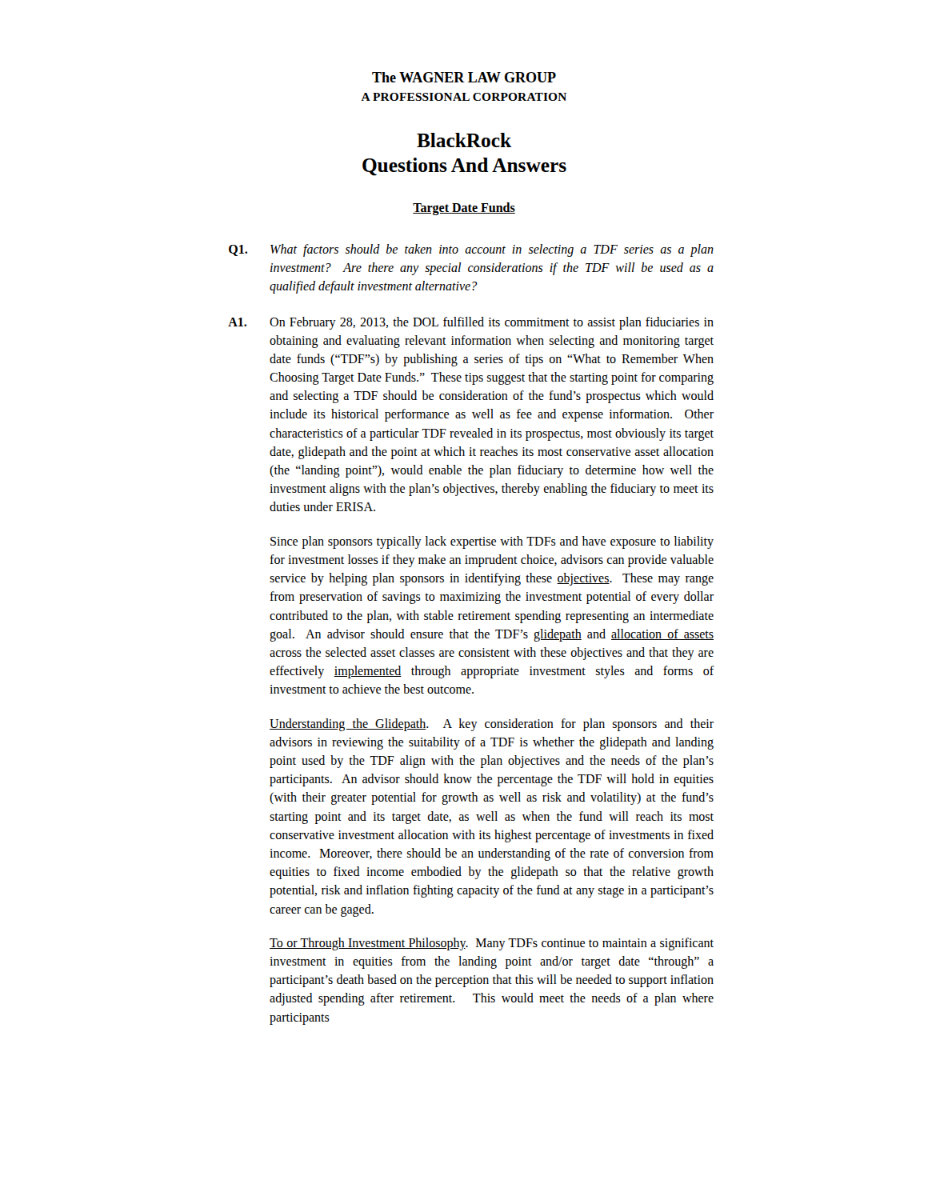The WAGNER LAW GROUP
A PROFESSIONAL CORPORATION
BlackRock
Questions And Answers
Target Date Funds
Q1.
What factors should be taken into account in selecting a TDF series as a plan investment? Are there any special considerations if the TDF will be used as a qualified default investment alternative?
A1.
On February 28, 2013, the DOL fulfilled its commitment to assist plan fiduciaries in obtaining and evaluating relevant information when selecting and monitoring target date funds (“TDF”s) by publishing a series of tips on “What to Remember When Choosing Target Date Funds.” These tips suggest that the starting point for comparing and selecting a TDF should be consideration of the fund’s prospectus which would include its historical performance as well as fee and expense information. Other characteristics of a particular TDF revealed in its prospectus, most obviously its target date, glidepath and the point at which it reaches its most conservative asset allocation (the “landing point”), would enable the plan fiduciary to determine how well the investment aligns with the plan’s objectives, thereby enabling the fiduciary to meet its duties under ERISA.
Since plan sponsors typically lack expertise with TDFs and have exposure to liability for investment losses if they make an imprudent choice, advisors can provide valuable service by helping plan sponsors in identifying these objectives. These may range from preservation of savings to maximizing the investment potential of every dollar contributed to the plan, with stable retirement spending representing an intermediate goal. An advisor should ensure that the TDF’s glidepath and allocation of assets across the selected asset classes are consistent with these objectives and that they are effectively implemented through appropriate investment styles and forms of investment to achieve the best outcome.
Understanding the Glidepath. A key consideration for plan sponsors and their advisors in reviewing the suitability of a TDF is whether the glidepath and landing point used by the TDF align with the plan objectives and the needs of the plan’s participants. An advisor should know the percentage the TDF will hold in equities (with their greater potential for growth as well as risk and volatility) at the fund’s starting point and its target date, as well as when the fund will reach its most conservative investment allocation with its highest percentage of investments in fixed income. Moreover, there should be an understanding of the rate of conversion from equities to fixed income embodied by the glidepath so that the relative growth potential, risk and inflation fighting capacity of the fund at any stage in a participant’s career can be gaged.
To or Through Investment Philosophy. Many TDFs continue to maintain a significant investment in equities from the landing point and/or target date “through” a participant’s death based on the perception that this will be needed to support inflation adjusted spending after retirement. This would meet the needs of a plan where participants